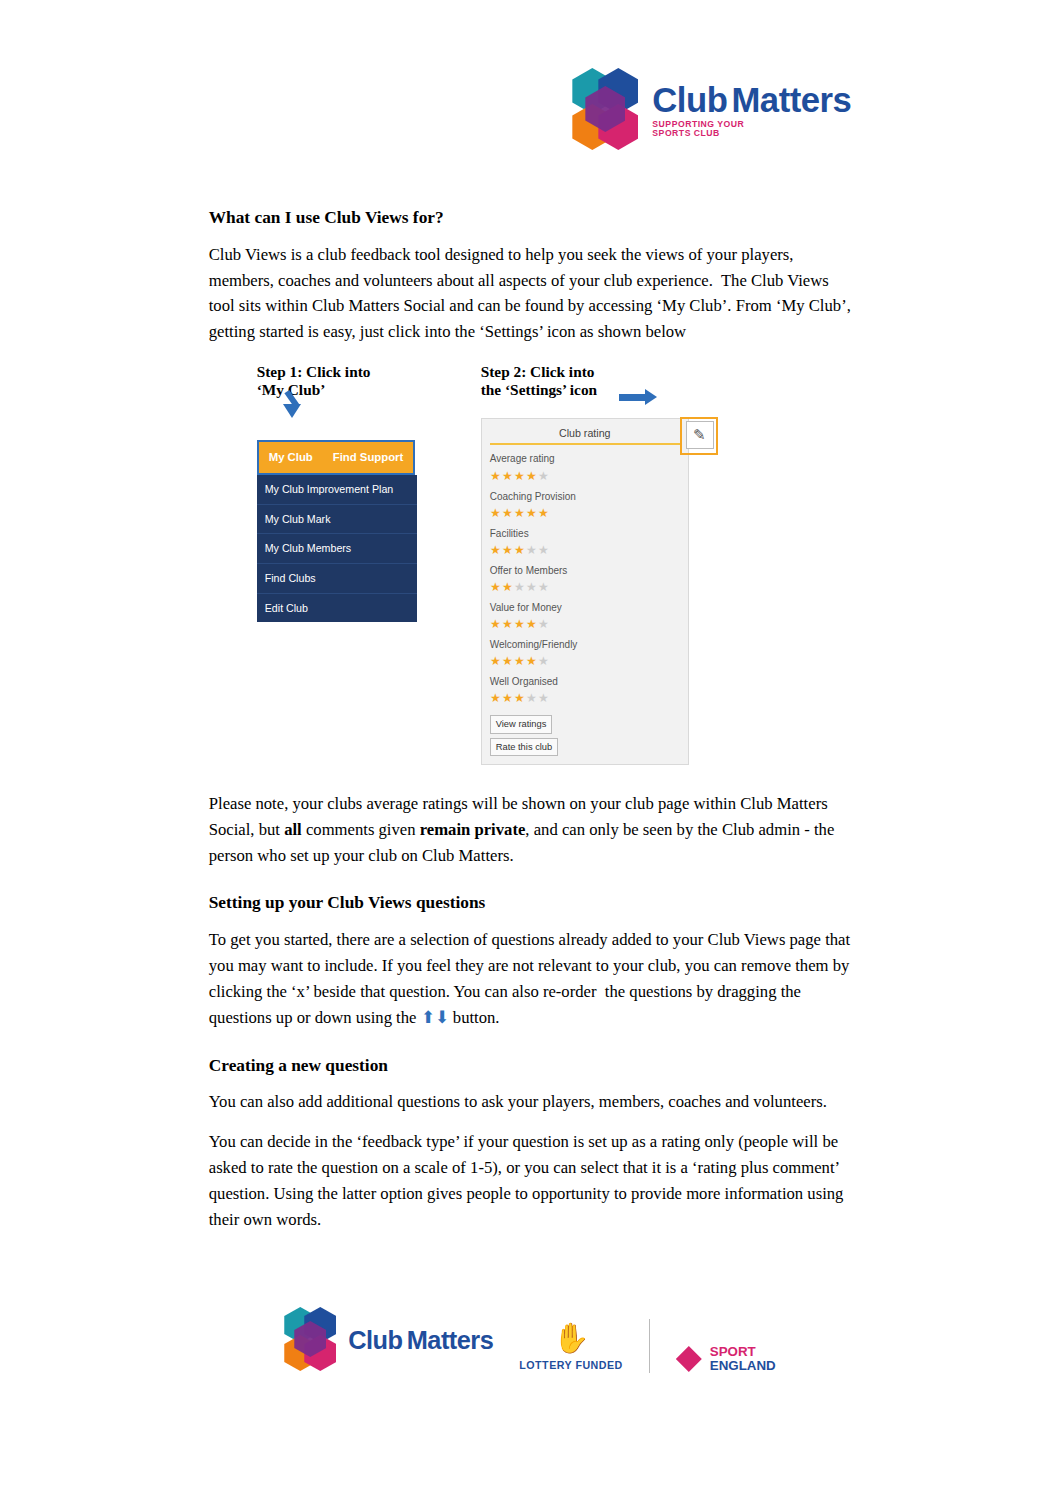Club Matters
SUPPORTING YOUR
SPORTS CLUB
What can I use Club Views for?
Club Views is a club feedback tool designed to help you seek the views of your players, members, coaches and volunteers about all aspects of your club experience. The Club Views tool sits within Club Matters Social and can be found by accessing ‘My Club’. From ‘My Club’, getting started is easy, just click into the ‘Settings’ icon as shown below
Step 1: Click into
‘My Club’
My Club
Find Support
My Club Improvement Plan
My Club Mark
My Club Members
Find Clubs
Edit Club
Step 2: Click into
the ‘Settings’ icon
✎
Club rating
Average rating ★★★★★
Coaching Provision ★★★★★
Facilities ★★★★★
Offer to Members ★★★★★
Value for Money ★★★★★
Welcoming/Friendly ★★★★★
Well Organised ★★★★★
View ratings
Rate this club
Please note, your clubs average ratings will be shown on your club page within Club Matters Social, but all comments given remain private, and can only be seen by the Club admin - the person who set up your club on Club Matters.
Setting up your Club Views questions
To get you started, there are a selection of questions already added to your Club Views page that you may want to include. If you feel they are not relevant to your club, you can remove them by clicking the ‘x’ beside that question. You can also re-order the questions by dragging the questions up or down using the ⬆⬇ button.
Creating a new question
You can also add additional questions to ask your players, members, coaches and volunteers.
You can decide in the ‘feedback type’ if your question is set up as a rating only (people will be asked to rate the question on a scale of 1-5), or you can select that it is a ‘rating plus comment’ question. Using the latter option gives people to opportunity to provide more information using their own words.
Club Matters
✋
LOTTERY FUNDED
SPORT
ENGLAND